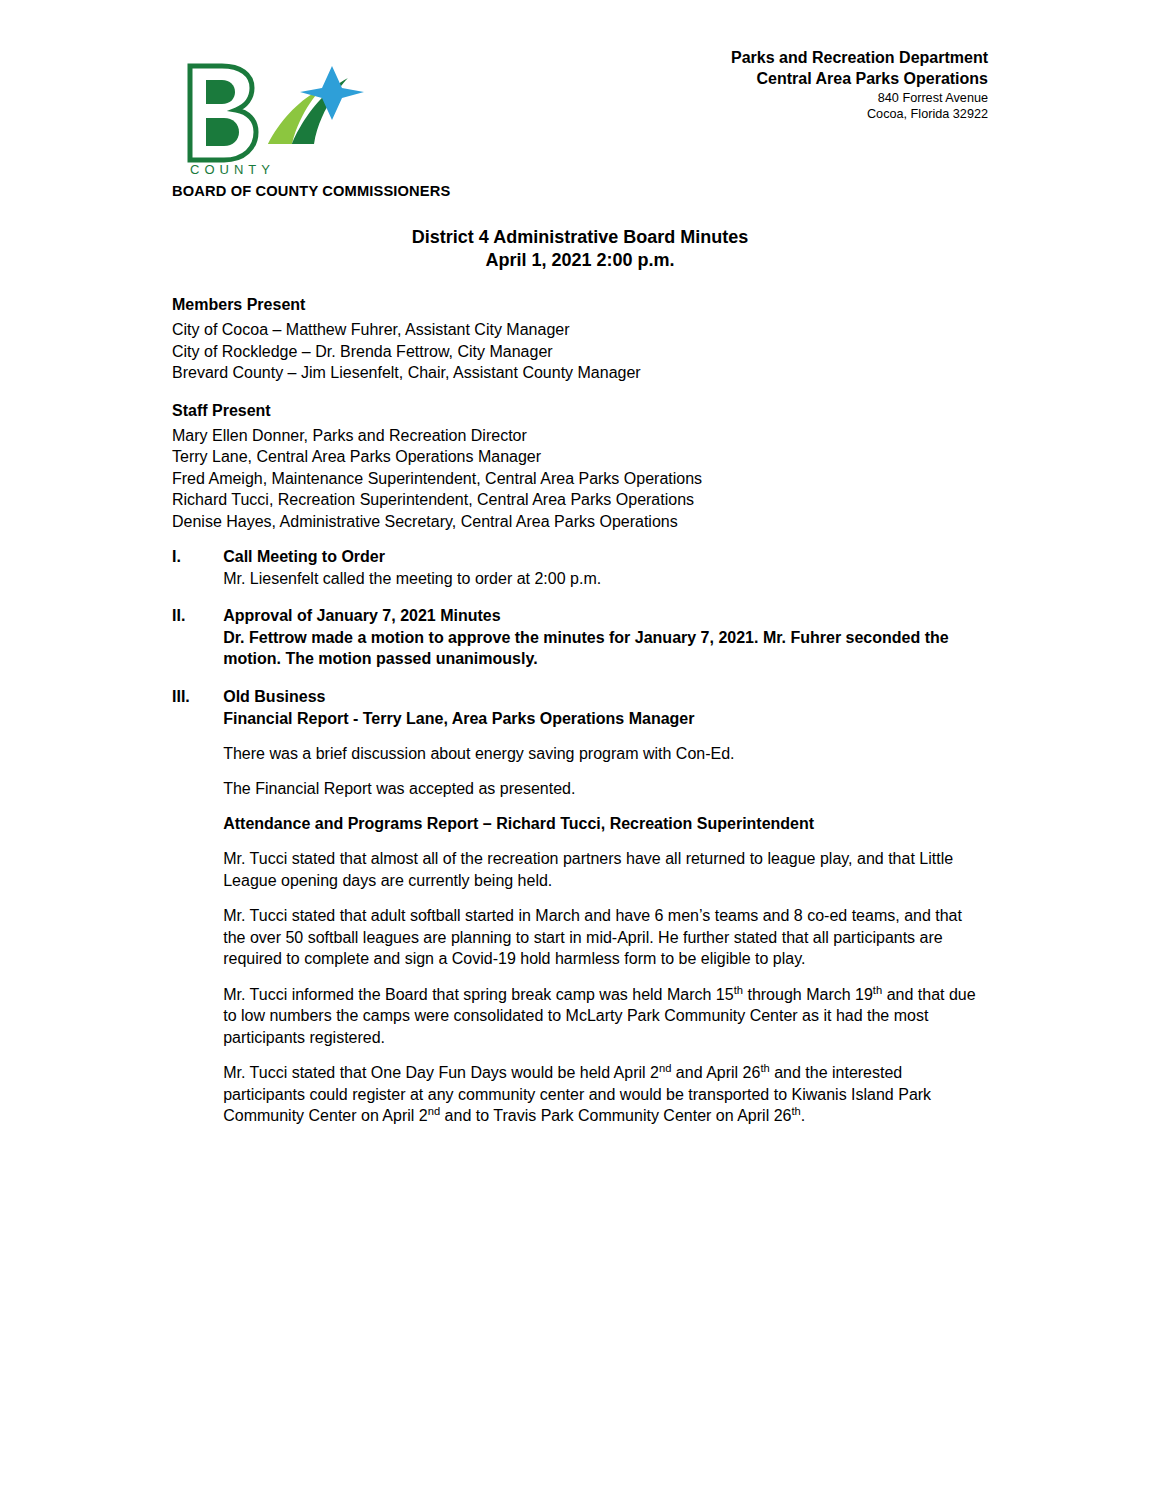COUNTY
BOARD OF COUNTY COMMISSIONERS
Parks and Recreation Department
Central Area Parks Operations
840 Forrest Avenue
Cocoa, Florida 32922
District 4 Administrative Board Minutes
April 1, 2021 2:00 p.m.
Members Present
City of Cocoa – Matthew Fuhrer, Assistant City Manager
City of Rockledge – Dr. Brenda Fettrow, City Manager
Brevard County – Jim Liesenfelt, Chair, Assistant County Manager
Staff Present
Mary Ellen Donner, Parks and Recreation Director
Terry Lane, Central Area Parks Operations Manager
Fred Ameigh, Maintenance Superintendent, Central Area Parks Operations
Richard Tucci, Recreation Superintendent, Central Area Parks Operations
Denise Hayes, Administrative Secretary, Central Area Parks Operations
I. Call Meeting to Order
Mr. Liesenfelt called the meeting to order at 2:00 p.m.
II. Approval of January 7, 2021 Minutes
Dr. Fettrow made a motion to approve the minutes for January 7, 2021. Mr. Fuhrer seconded the motion. The motion passed unanimously.
III. Old Business
Financial Report - Terry Lane, Area Parks Operations Manager
There was a brief discussion about energy saving program with Con-Ed.
The Financial Report was accepted as presented.
Attendance and Programs Report – Richard Tucci, Recreation Superintendent
Mr. Tucci stated that almost all of the recreation partners have all returned to league play, and that Little League opening days are currently being held.
Mr. Tucci stated that adult softball started in March and have 6 men’s teams and 8 co-ed teams, and that the over 50 softball leagues are planning to start in mid-April. He further stated that all participants are required to complete and sign a Covid-19 hold harmless form to be eligible to play.
Mr. Tucci informed the Board that spring break camp was held March 15th through March 19th and that due to low numbers the camps were consolidated to McLarty Park Community Center as it had the most participants registered.
Mr. Tucci stated that One Day Fun Days would be held April 2nd and April 26th and the interested participants could register at any community center and would be transported to Kiwanis Island Park Community Center on April 2nd and to Travis Park Community Center on April 26th.